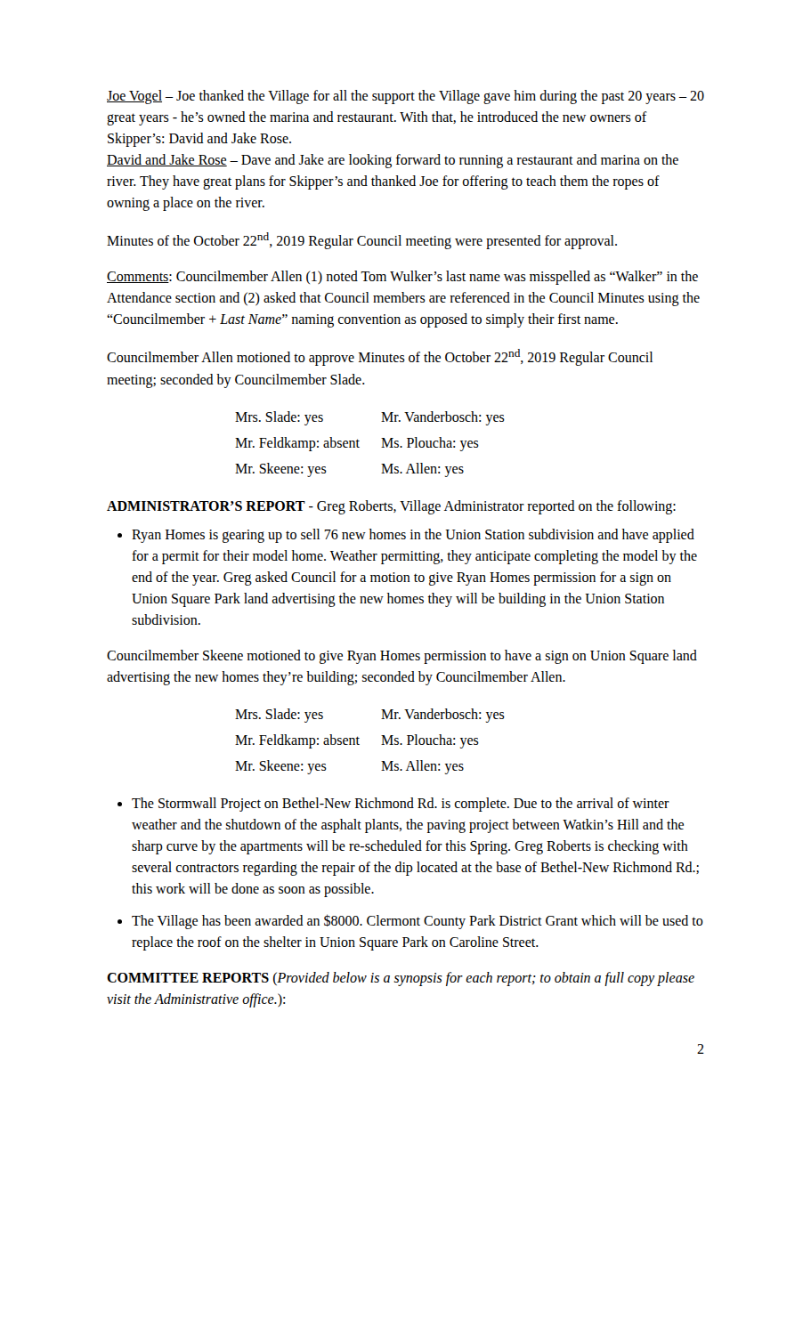Joe Vogel – Joe thanked the Village for all the support the Village gave him during the past 20 years – 20 great years - he’s owned the marina and restaurant. With that, he introduced the new owners of Skipper’s: David and Jake Rose.
David and Jake Rose – Dave and Jake are looking forward to running a restaurant and marina on the river. They have great plans for Skipper’s and thanked Joe for offering to teach them the ropes of owning a place on the river.
Minutes of the October 22nd, 2019 Regular Council meeting were presented for approval.
Comments: Councilmember Allen (1) noted Tom Wulker’s last name was misspelled as “Walker” in the Attendance section and (2) asked that Council members are referenced in the Council Minutes using the “Councilmember + Last Name” naming convention as opposed to simply their first name.
Councilmember Allen motioned to approve Minutes of the October 22nd, 2019 Regular Council meeting; seconded by Councilmember Slade.
| Mrs. Slade: yes | Mr. Vanderbosch: yes |
| Mr. Feldkamp: absent | Ms. Ploucha: yes |
| Mr. Skeene: yes | Ms. Allen: yes |
ADMINISTRATOR’S REPORT - Greg Roberts, Village Administrator reported on the following:
Ryan Homes is gearing up to sell 76 new homes in the Union Station subdivision and have applied for a permit for their model home. Weather permitting, they anticipate completing the model by the end of the year. Greg asked Council for a motion to give Ryan Homes permission for a sign on Union Square Park land advertising the new homes they will be building in the Union Station subdivision.
Councilmember Skeene motioned to give Ryan Homes permission to have a sign on Union Square land advertising the new homes they’re building; seconded by Councilmember Allen.
| Mrs. Slade: yes | Mr. Vanderbosch: yes |
| Mr. Feldkamp: absent | Ms. Ploucha: yes |
| Mr. Skeene: yes | Ms. Allen: yes |
The Stormwall Project on Bethel-New Richmond Rd. is complete. Due to the arrival of winter weather and the shutdown of the asphalt plants, the paving project between Watkin’s Hill and the sharp curve by the apartments will be re-scheduled for this Spring. Greg Roberts is checking with several contractors regarding the repair of the dip located at the base of Bethel-New Richmond Rd.; this work will be done as soon as possible.
The Village has been awarded an $8000. Clermont County Park District Grant which will be used to replace the roof on the shelter in Union Square Park on Caroline Street.
COMMITTEE REPORTS (Provided below is a synopsis for each report; to obtain a full copy please visit the Administrative office.):
2